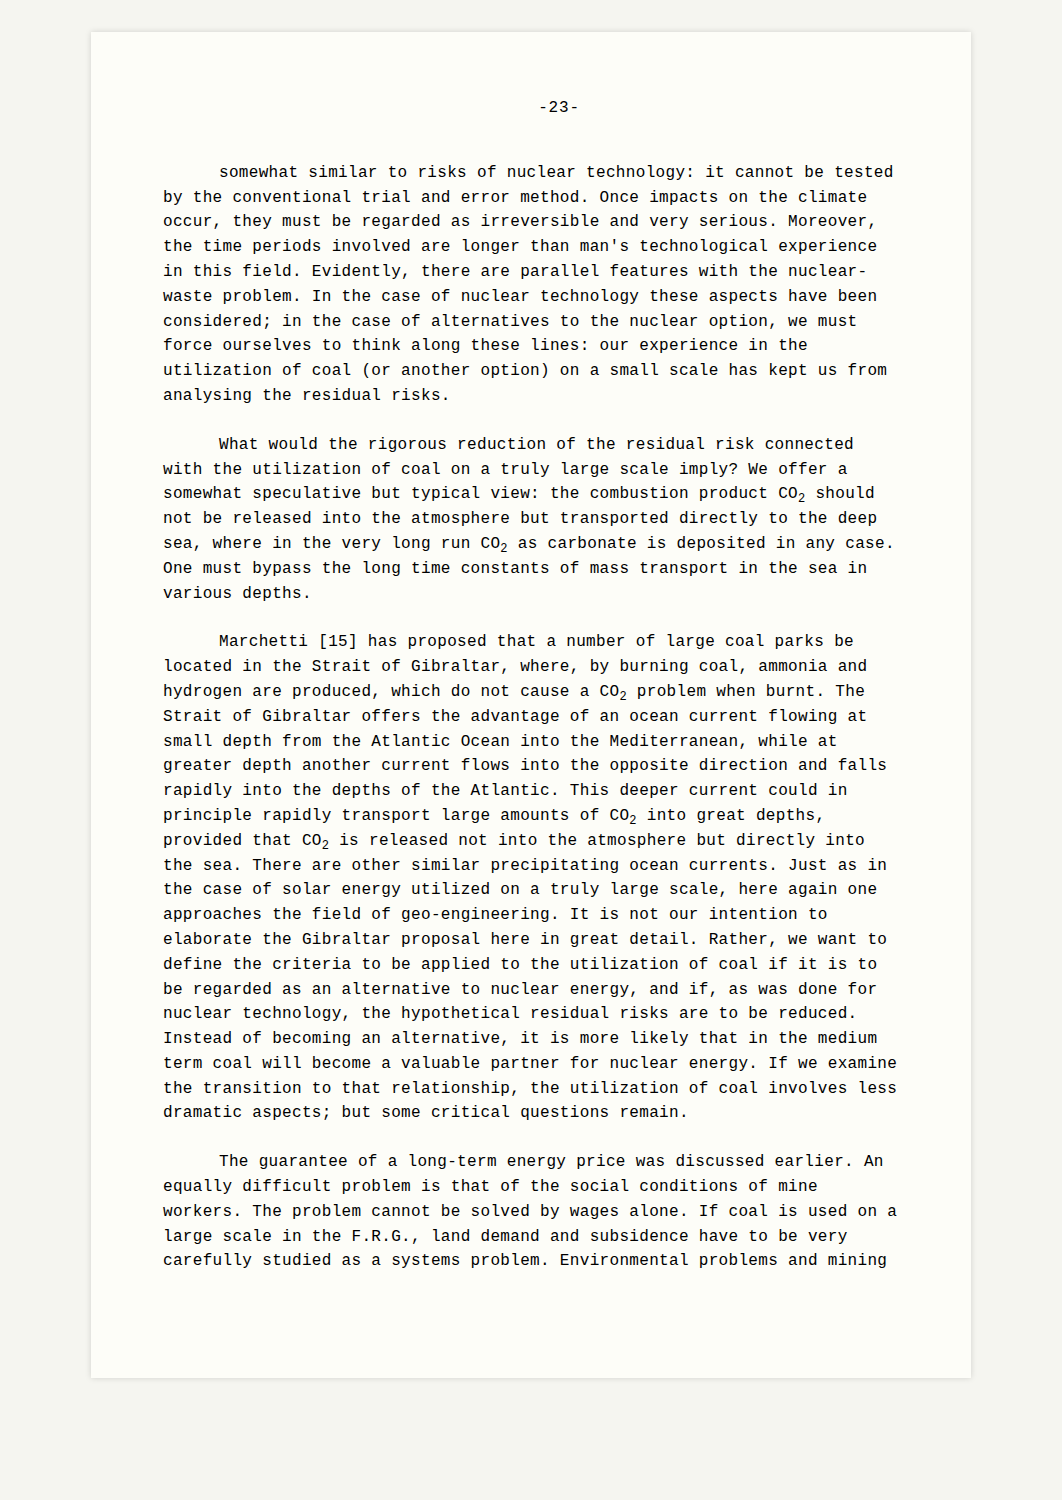-23-
somewhat similar to risks of nuclear technology: it cannot be tested by the conventional trial and error method. Once impacts on the climate occur, they must be regarded as irreversible and very serious. Moreover, the time periods involved are longer than man's technological experience in this field. Evidently, there are parallel features with the nuclear-waste problem. In the case of nuclear technology these aspects have been considered; in the case of alternatives to the nuclear option, we must force ourselves to think along these lines: our experience in the utilization of coal (or another option) on a small scale has kept us from analysing the residual risks.
What would the rigorous reduction of the residual risk connected with the utilization of coal on a truly large scale imply? We offer a somewhat speculative but typical view: the combustion product CO2 should not be released into the atmosphere but transported directly to the deep sea, where in the very long run CO2 as carbonate is deposited in any case. One must bypass the long time constants of mass transport in the sea in various depths.
Marchetti [15] has proposed that a number of large coal parks be located in the Strait of Gibraltar, where, by burning coal, ammonia and hydrogen are produced, which do not cause a CO2 problem when burnt. The Strait of Gibraltar offers the advantage of an ocean current flowing at small depth from the Atlantic Ocean into the Mediterranean, while at greater depth another current flows into the opposite direction and falls rapidly into the depths of the Atlantic. This deeper current could in principle rapidly transport large amounts of CO2 into great depths, provided that CO2 is released not into the atmosphere but directly into the sea. There are other similar precipitating ocean currents. Just as in the case of solar energy utilized on a truly large scale, here again one approaches the field of geo-engineering. It is not our intention to elaborate the Gibraltar proposal here in great detail. Rather, we want to define the criteria to be applied to the utilization of coal if it is to be regarded as an alternative to nuclear energy, and if, as was done for nuclear technology, the hypothetical residual risks are to be reduced. Instead of becoming an alternative, it is more likely that in the medium term coal will become a valuable partner for nuclear energy. If we examine the transition to that relationship, the utilization of coal involves less dramatic aspects; but some critical questions remain.
The guarantee of a long-term energy price was discussed earlier. An equally difficult problem is that of the social conditions of mine workers. The problem cannot be solved by wages alone. If coal is used on a large scale in the F.R.G., land demand and subsidence have to be very carefully studied as a systems problem. Environmental problems and mining